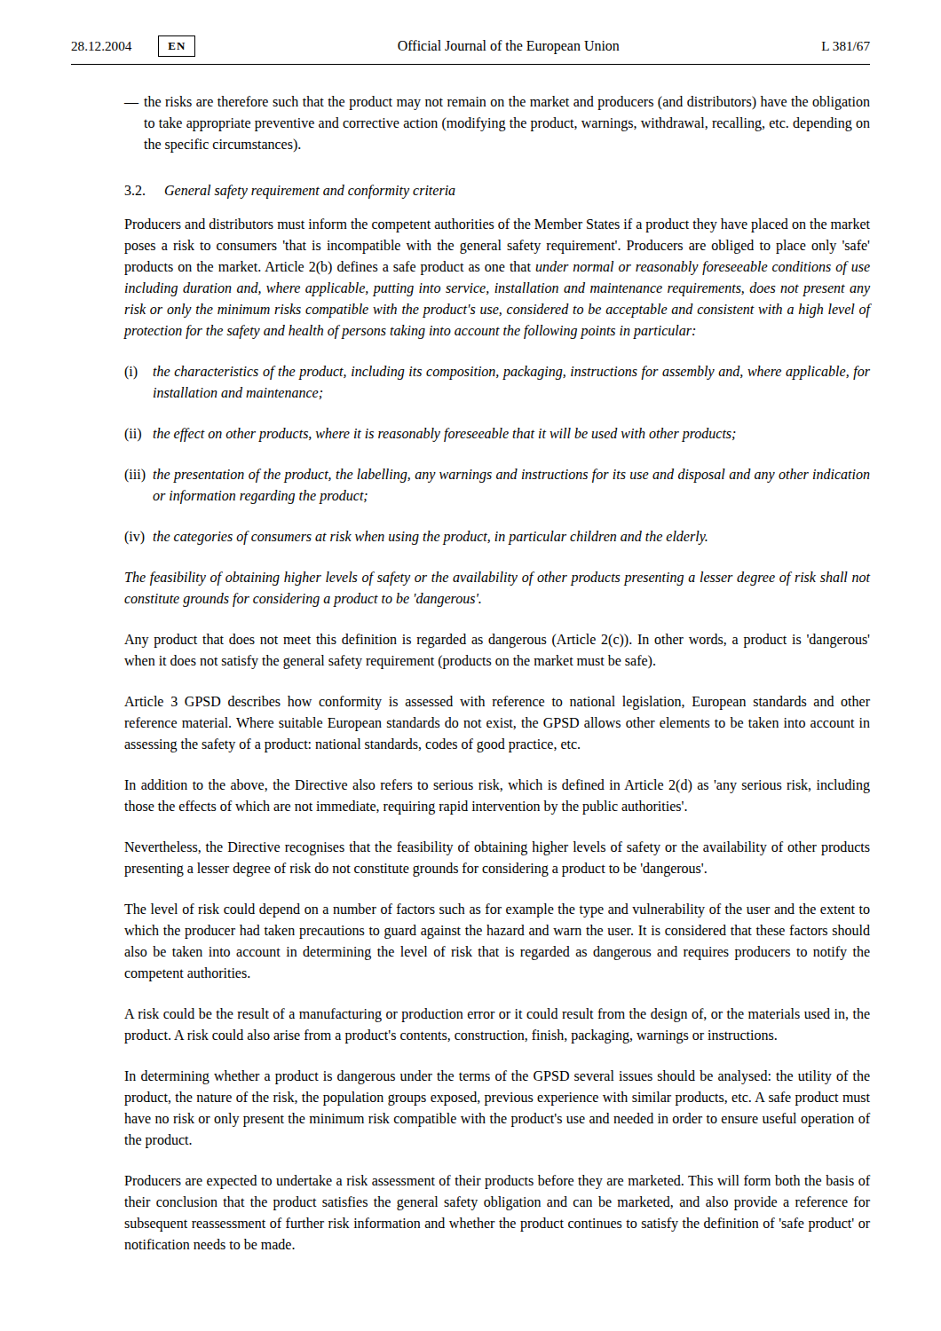28.12.2004 EN Official Journal of the European Union L 381/67
— the risks are therefore such that the product may not remain on the market and producers (and distributors) have the obligation to take appropriate preventive and corrective action (modifying the product, warnings, withdrawal, recalling, etc. depending on the specific circumstances).
3.2. General safety requirement and conformity criteria
Producers and distributors must inform the competent authorities of the Member States if a product they have placed on the market poses a risk to consumers 'that is incompatible with the general safety requirement'. Producers are obliged to place only 'safe' products on the market. Article 2(b) defines a safe product as one that under normal or reasonably foreseeable conditions of use including duration and, where applicable, putting into service, installation and maintenance requirements, does not present any risk or only the minimum risks compatible with the product's use, considered to be acceptable and consistent with a high level of protection for the safety and health of persons taking into account the following points in particular:
(i) the characteristics of the product, including its composition, packaging, instructions for assembly and, where applicable, for installation and maintenance;
(ii) the effect on other products, where it is reasonably foreseeable that it will be used with other products;
(iii) the presentation of the product, the labelling, any warnings and instructions for its use and disposal and any other indication or information regarding the product;
(iv) the categories of consumers at risk when using the product, in particular children and the elderly.
The feasibility of obtaining higher levels of safety or the availability of other products presenting a lesser degree of risk shall not constitute grounds for considering a product to be 'dangerous'.
Any product that does not meet this definition is regarded as dangerous (Article 2(c)). In other words, a product is 'dangerous' when it does not satisfy the general safety requirement (products on the market must be safe).
Article 3 GPSD describes how conformity is assessed with reference to national legislation, European standards and other reference material. Where suitable European standards do not exist, the GPSD allows other elements to be taken into account in assessing the safety of a product: national standards, codes of good practice, etc.
In addition to the above, the Directive also refers to serious risk, which is defined in Article 2(d) as 'any serious risk, including those the effects of which are not immediate, requiring rapid intervention by the public authorities'.
Nevertheless, the Directive recognises that the feasibility of obtaining higher levels of safety or the availability of other products presenting a lesser degree of risk do not constitute grounds for considering a product to be 'dangerous'.
The level of risk could depend on a number of factors such as for example the type and vulnerability of the user and the extent to which the producer had taken precautions to guard against the hazard and warn the user. It is considered that these factors should also be taken into account in determining the level of risk that is regarded as dangerous and requires producers to notify the competent authorities.
A risk could be the result of a manufacturing or production error or it could result from the design of, or the materials used in, the product. A risk could also arise from a product's contents, construction, finish, packaging, warnings or instructions.
In determining whether a product is dangerous under the terms of the GPSD several issues should be analysed: the utility of the product, the nature of the risk, the population groups exposed, previous experience with similar products, etc. A safe product must have no risk or only present the minimum risk compatible with the product's use and needed in order to ensure useful operation of the product.
Producers are expected to undertake a risk assessment of their products before they are marketed. This will form both the basis of their conclusion that the product satisfies the general safety obligation and can be marketed, and also provide a reference for subsequent reassessment of further risk information and whether the product continues to satisfy the definition of 'safe product' or notification needs to be made.